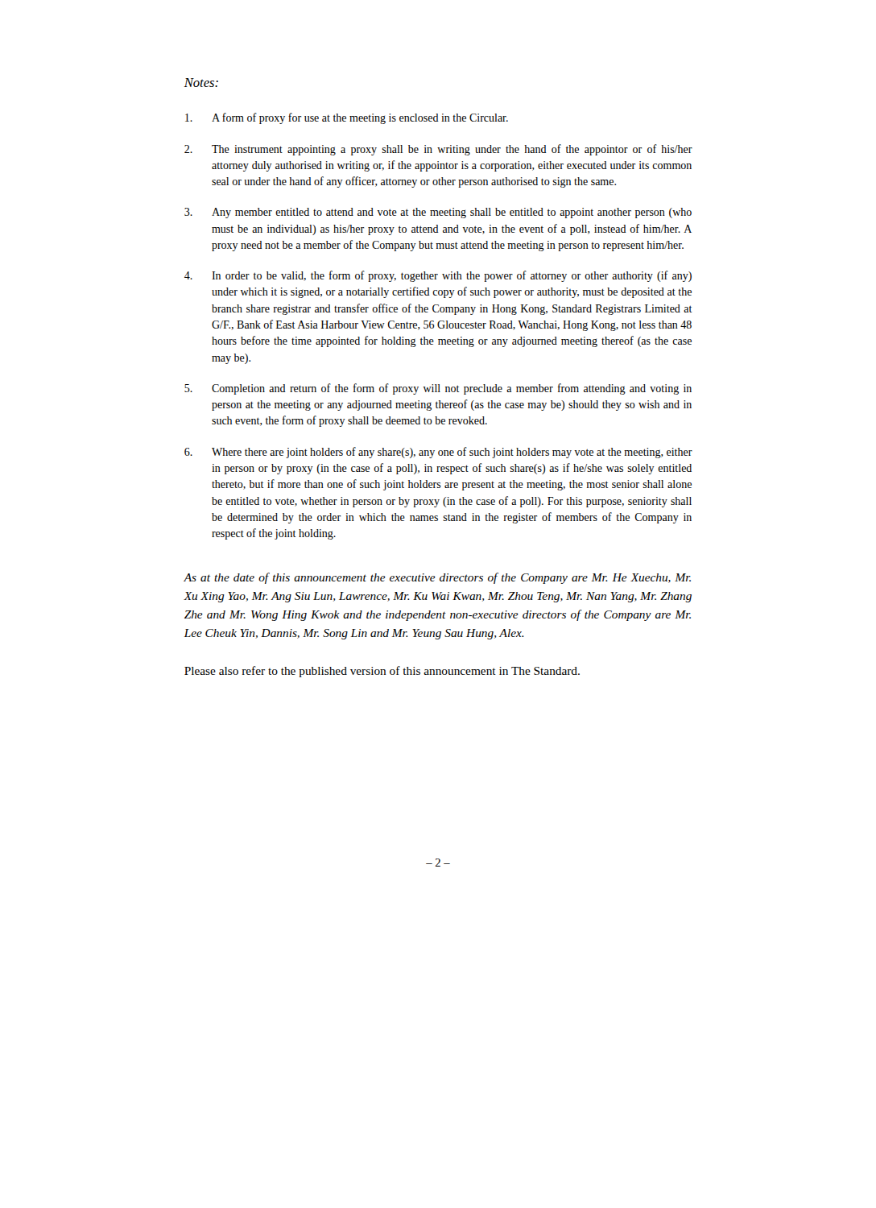Notes:
1. A form of proxy for use at the meeting is enclosed in the Circular.
2. The instrument appointing a proxy shall be in writing under the hand of the appointor or of his/her attorney duly authorised in writing or, if the appointor is a corporation, either executed under its common seal or under the hand of any officer, attorney or other person authorised to sign the same.
3. Any member entitled to attend and vote at the meeting shall be entitled to appoint another person (who must be an individual) as his/her proxy to attend and vote, in the event of a poll, instead of him/her. A proxy need not be a member of the Company but must attend the meeting in person to represent him/her.
4. In order to be valid, the form of proxy, together with the power of attorney or other authority (if any) under which it is signed, or a notarially certified copy of such power or authority, must be deposited at the branch share registrar and transfer office of the Company in Hong Kong, Standard Registrars Limited at G/F., Bank of East Asia Harbour View Centre, 56 Gloucester Road, Wanchai, Hong Kong, not less than 48 hours before the time appointed for holding the meeting or any adjourned meeting thereof (as the case may be).
5. Completion and return of the form of proxy will not preclude a member from attending and voting in person at the meeting or any adjourned meeting thereof (as the case may be) should they so wish and in such event, the form of proxy shall be deemed to be revoked.
6. Where there are joint holders of any share(s), any one of such joint holders may vote at the meeting, either in person or by proxy (in the case of a poll), in respect of such share(s) as if he/she was solely entitled thereto, but if more than one of such joint holders are present at the meeting, the most senior shall alone be entitled to vote, whether in person or by proxy (in the case of a poll). For this purpose, seniority shall be determined by the order in which the names stand in the register of members of the Company in respect of the joint holding.
As at the date of this announcement the executive directors of the Company are Mr. He Xuechu, Mr. Xu Xing Yao, Mr. Ang Siu Lun, Lawrence, Mr. Ku Wai Kwan, Mr. Zhou Teng, Mr. Nan Yang, Mr. Zhang Zhe and Mr. Wong Hing Kwok and the independent non-executive directors of the Company are Mr. Lee Cheuk Yin, Dannis, Mr. Song Lin and Mr. Yeung Sau Hung, Alex.
Please also refer to the published version of this announcement in The Standard.
– 2 –